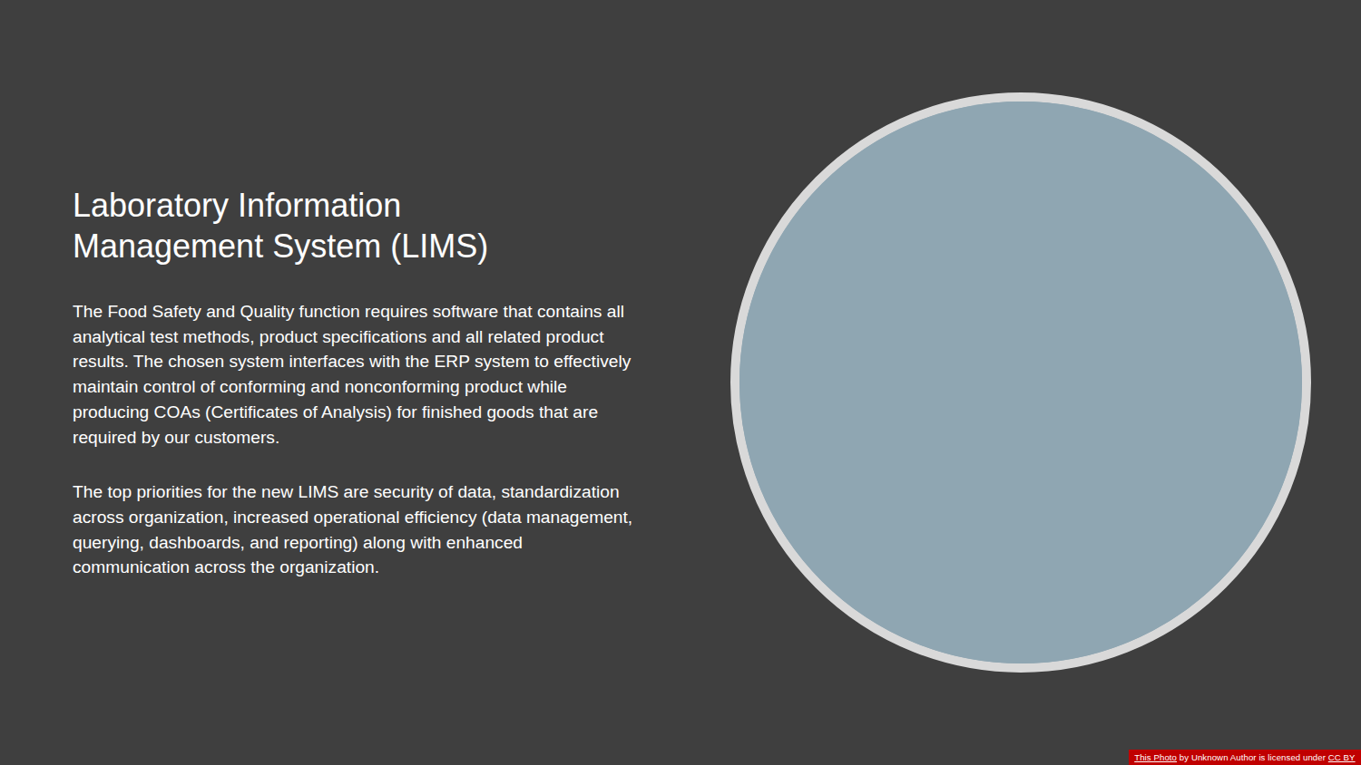Laboratory Information
Management System (LIMS)
The Food Safety and Quality function requires software that contains all analytical test methods, product specifications and all related product results. The chosen system interfaces with the ERP system to effectively maintain control of conforming and nonconforming product while producing COAs (Certificates of Analysis) for finished goods that are required by our customers.
The top priorities for the new LIMS are security of data, standardization across organization, increased operational efficiency (data management, querying, dashboards, and reporting) along with enhanced communication across the organization.
This Photo by Unknown Author is licensed under CC BY